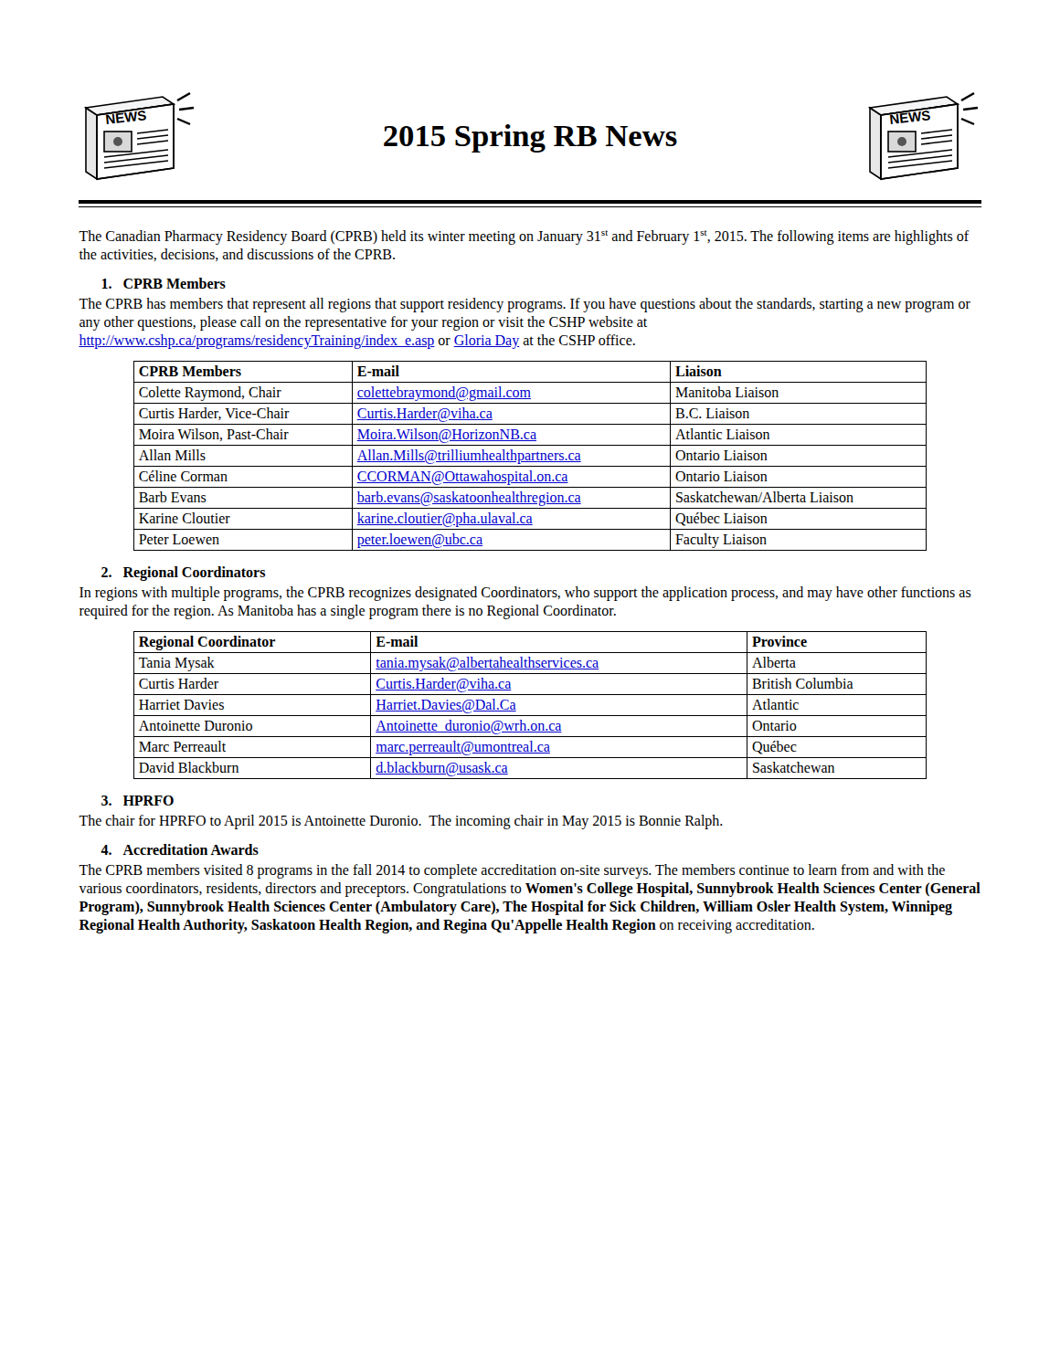NEWS
2015 Spring RB News
NEWS
The Canadian Pharmacy Residency Board (CPRB) held its winter meeting on January 31st and February 1st, 2015. The following items are highlights of the activities, decisions, and discussions of the CPRB.
1. CPRB Members
The CPRB has members that represent all regions that support residency programs. If you have questions about the standards, starting a new program or any other questions, please call on the representative for your region or visit the CSHP website at http://www.cshp.ca/programs/residencyTraining/index_e.asp or Gloria Day at the CSHP office.
| CPRB Members | E-mail | Liaison |
| --- | --- | --- |
| Colette Raymond, Chair | colettebraymond@gmail.com | Manitoba Liaison |
| Curtis Harder, Vice-Chair | Curtis.Harder@viha.ca | B.C. Liaison |
| Moira Wilson, Past-Chair | Moira.Wilson@HorizonNB.ca | Atlantic Liaison |
| Allan Mills | Allan.Mills@trilliumhealthpartners.ca | Ontario Liaison |
| Céline Corman | CCORMAN@Ottawahospital.on.ca | Ontario Liaison |
| Barb Evans | barb.evans@saskatoonhealthregion.ca | Saskatchewan/Alberta Liaison |
| Karine Cloutier | karine.cloutier@pha.ulaval.ca | Québec Liaison |
| Peter Loewen | peter.loewen@ubc.ca | Faculty Liaison |
2. Regional Coordinators
In regions with multiple programs, the CPRB recognizes designated Coordinators, who support the application process, and may have other functions as required for the region. As Manitoba has a single program there is no Regional Coordinator.
| Regional Coordinator | E-mail | Province |
| --- | --- | --- |
| Tania Mysak | tania.mysak@albertahealthservices.ca | Alberta |
| Curtis Harder | Curtis.Harder@viha.ca | British Columbia |
| Harriet Davies | Harriet.Davies@Dal.Ca | Atlantic |
| Antoinette Duronio | Antoinette_duronio@wrh.on.ca | Ontario |
| Marc Perreault | marc.perreault@umontreal.ca | Québec |
| David Blackburn | d.blackburn@usask.ca | Saskatchewan |
3. HPRFO
The chair for HPRFO to April 2015 is Antoinette Duronio. The incoming chair in May 2015 is Bonnie Ralph.
4. Accreditation Awards
The CPRB members visited 8 programs in the fall 2014 to complete accreditation on-site surveys. The members continue to learn from and with the various coordinators, residents, directors and preceptors. Congratulations to Women's College Hospital, Sunnybrook Health Sciences Center (General Program), Sunnybrook Health Sciences Center (Ambulatory Care), The Hospital for Sick Children, William Osler Health System, Winnipeg Regional Health Authority, Saskatoon Health Region, and Regina Qu'Appelle Health Region on receiving accreditation.